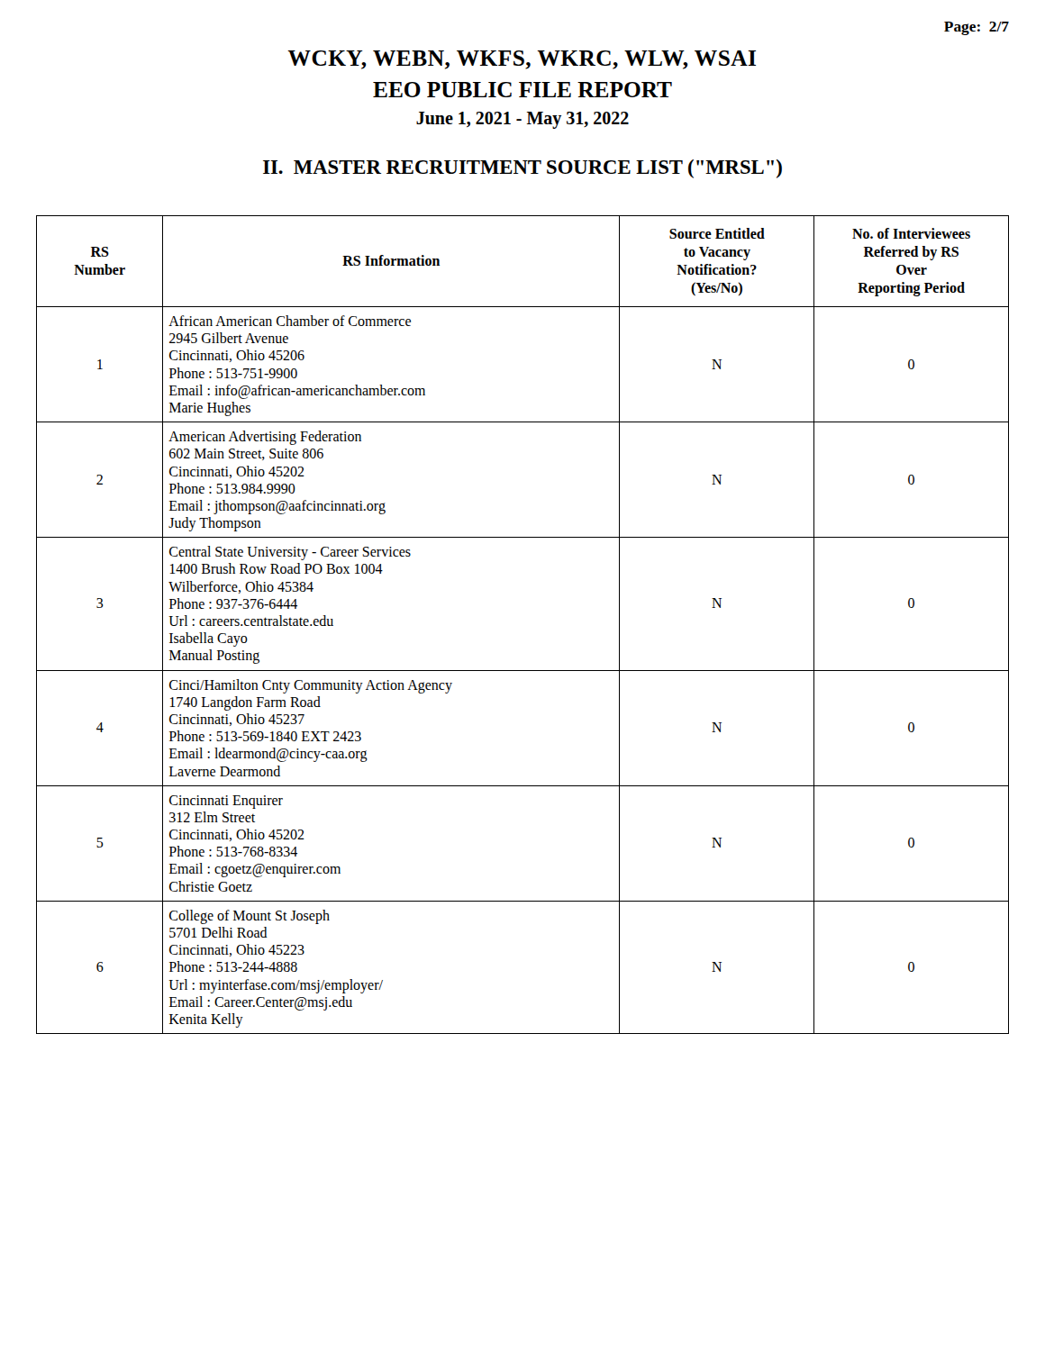Page: 2/7
WCKY, WEBN, WKFS, WKRC, WLW, WSAI
EEO PUBLIC FILE REPORT
June 1, 2021 - May 31, 2022
II. MASTER RECRUITMENT SOURCE LIST ("MRSL")
| RS Number | RS Information | Source Entitled to Vacancy Notification? (Yes/No) | No. of Interviewees Referred by RS Over Reporting Period |
| --- | --- | --- | --- |
| 1 | African American Chamber of Commerce 2945 Gilbert Avenue Cincinnati, Ohio 45206 Phone : 513-751-9900 Email : info@african-americanchamber.com Marie Hughes | N | 0 |
| 2 | American Advertising Federation 602 Main Street, Suite 806 Cincinnati, Ohio 45202 Phone : 513.984.9990 Email : jthompson@aafcincinnati.org Judy Thompson | N | 0 |
| 3 | Central State University - Career Services 1400 Brush Row Road PO Box 1004 Wilberforce, Ohio 45384 Phone : 937-376-6444 Url : careers.centralstate.edu Isabella Cayo Manual Posting | N | 0 |
| 4 | Cinci/Hamilton Cnty Community Action Agency 1740 Langdon Farm Road Cincinnati, Ohio 45237 Phone : 513-569-1840 EXT 2423 Email : ldearmond@cincy-caa.org Laverne Dearmond | N | 0 |
| 5 | Cincinnati Enquirer 312 Elm Street Cincinnati, Ohio 45202 Phone : 513-768-8334 Email : cgoetz@enquirer.com Christie Goetz | N | 0 |
| 6 | College of Mount St Joseph 5701 Delhi Road Cincinnati, Ohio 45223 Phone : 513-244-4888 Url : myinterfase.com/msj/employer/ Email : Career.Center@msj.edu Kenita Kelly | N | 0 |